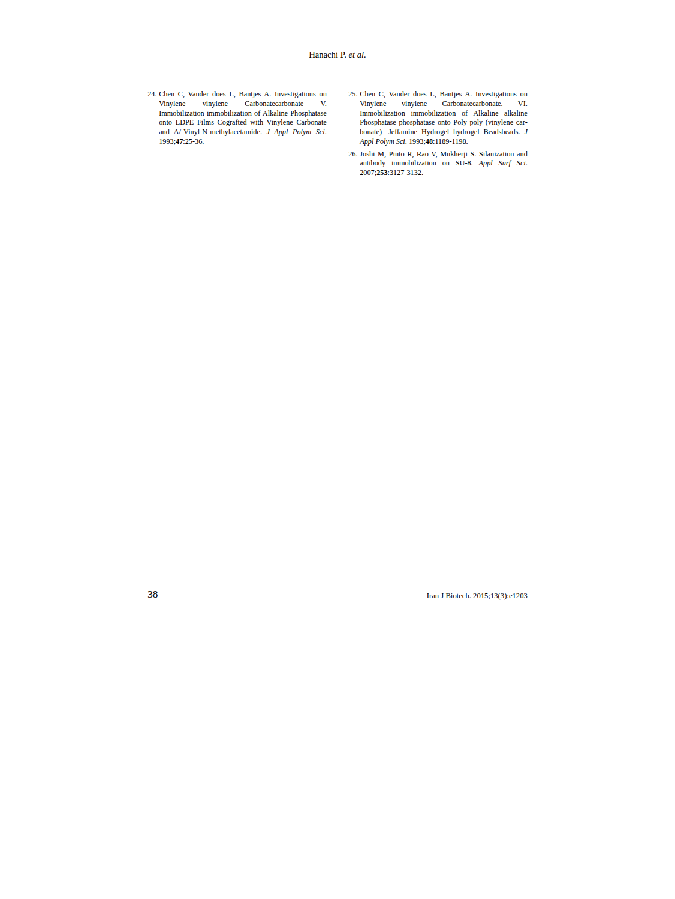Hanachi P. et al.
24. Chen C, Vander does L, Bantjes A. Investigations on Vinylene vinylene Carbonatecarbonate V. Immobilization immobilization of Alkaline Phosphatase onto LDPE Films Cografted with Vinylene Carbonate and A/-Vinyl-N-methylacetamide. J Appl Polym Sci. 1993;47:25-36.
25. Chen C, Vander does L, Bantjes A. Investigations on Vinylene vinylene Carbonatecarbonate. VI. Immobilization immobilization of Alkaline alkaline Phosphatase phosphatase onto Poly poly (vinylene carbonate) -Jeffamine Hydrogel hydrogel Beadsbeads. J Appl Polym Sci. 1993;48:1189-1198.
26. Joshi M, Pinto R, Rao V, Mukherji S. Silanization and antibody immobilization on SU-8. Appl Surf Sci. 2007;253:3127-3132.
38
Iran J Biotech. 2015;13(3):e1203